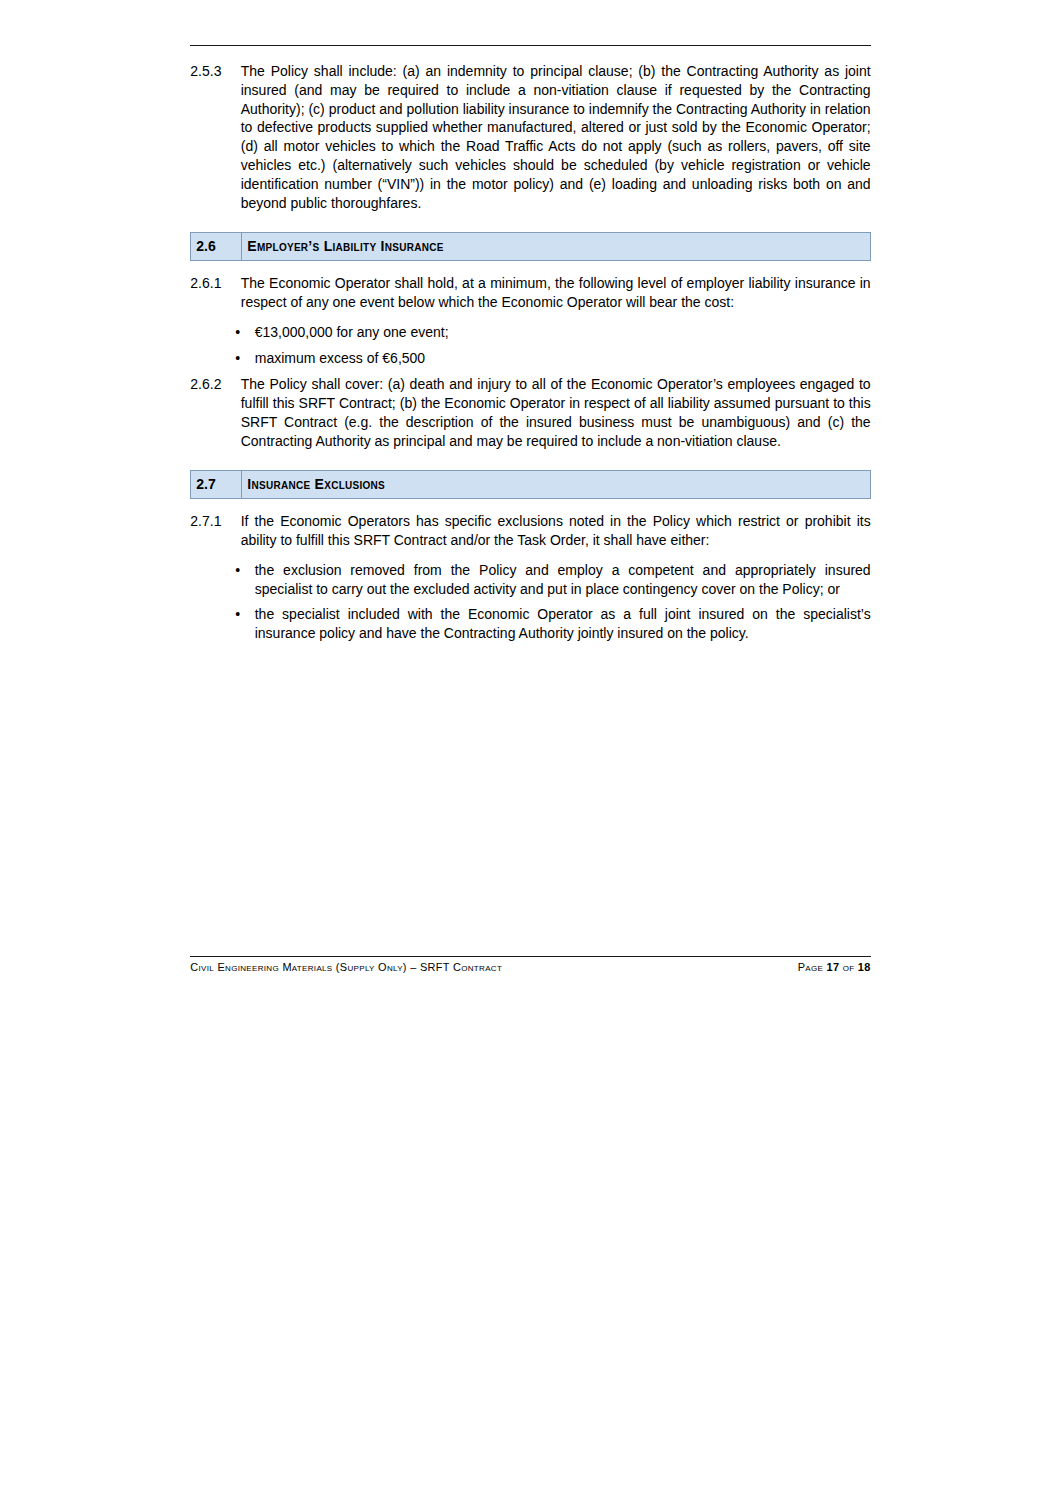2.5.3
The Policy shall include: (a) an indemnity to principal clause; (b) the Contracting Authority as joint insured (and may be required to include a non-vitiation clause if requested by the Contracting Authority); (c) product and pollution liability insurance to indemnify the Contracting Authority in relation to defective products supplied whether manufactured, altered or just sold by the Economic Operator; (d) all motor vehicles to which the Road Traffic Acts do not apply (such as rollers, pavers, off site vehicles etc.) (alternatively such vehicles should be scheduled (by vehicle registration or vehicle identification number (“VIN”)) in the motor policy) and (e) loading and unloading risks both on and beyond public thoroughfares.
2.6
Employer’s Liability Insurance
2.6.1
The Economic Operator shall hold, at a minimum, the following level of employer liability insurance in respect of any one event below which the Economic Operator will bear the cost:
€13,000,000 for any one event;
maximum excess of €6,500
2.6.2
The Policy shall cover: (a) death and injury to all of the Economic Operator’s employees engaged to fulfill this SRFT Contract; (b) the Economic Operator in respect of all liability assumed pursuant to this SRFT Contract (e.g. the description of the insured business must be unambiguous) and (c) the Contracting Authority as principal and may be required to include a non-vitiation clause.
2.7
Insurance Exclusions
2.7.1
If the Economic Operators has specific exclusions noted in the Policy which restrict or prohibit its ability to fulfill this SRFT Contract and/or the Task Order, it shall have either:
the exclusion removed from the Policy and employ a competent and appropriately insured specialist to carry out the excluded activity and put in place contingency cover on the Policy; or
the specialist included with the Economic Operator as a full joint insured on the specialist’s insurance policy and have the Contracting Authority jointly insured on the policy.
Civil Engineering Materials (Supply Only) – SRFT Contract
Page 17 of 18